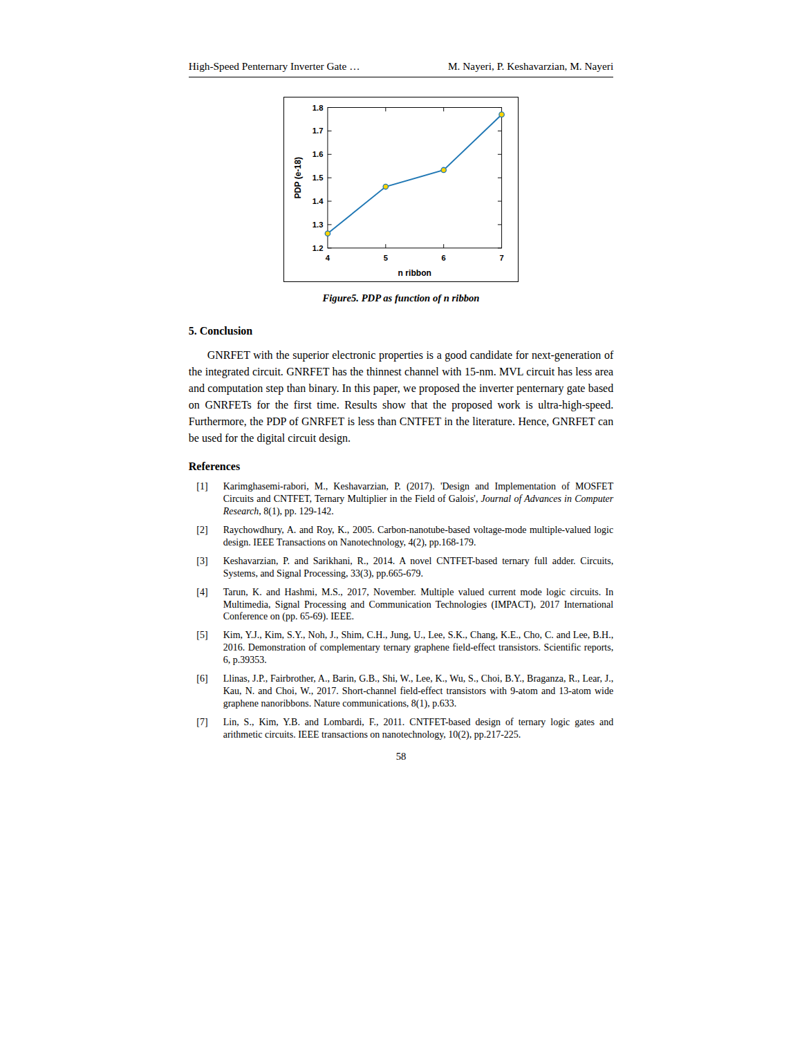High-Speed Penternary Inverter Gate … M. Nayeri, P. Keshavarzian, M. Nayeri
1.2 1.3 1.4 1.5 1.6 1.7 1.8 4 5 6 7 PDP (e-18) n ribbon
Figure5. PDP as function of n ribbon
5. Conclusion
GNRFET with the superior electronic properties is a good candidate for next-generation of the integrated circuit. GNRFET has the thinnest channel with 15-nm. MVL circuit has less area and computation step than binary. In this paper, we proposed the inverter penternary gate based on GNRFETs for the first time. Results show that the proposed work is ultra-high-speed. Furthermore, the PDP of GNRFET is less than CNTFET in the literature. Hence, GNRFET can be used for the digital circuit design.
References
[1] Karimghasemi-rabori, M., Keshavarzian, P. (2017). 'Design and Implementation of MOSFET Circuits and CNTFET, Ternary Multiplier in the Field of Galois', Journal of Advances in Computer Research, 8(1), pp. 129-142.
[2] Raychowdhury, A. and Roy, K., 2005. Carbon-nanotube-based voltage-mode multiple-valued logic design. IEEE Transactions on Nanotechnology, 4(2), pp.168-179.
[3] Keshavarzian, P. and Sarikhani, R., 2014. A novel CNTFET-based ternary full adder. Circuits, Systems, and Signal Processing, 33(3), pp.665-679.
[4] Tarun, K. and Hashmi, M.S., 2017, November. Multiple valued current mode logic circuits. In Multimedia, Signal Processing and Communication Technologies (IMPACT), 2017 International Conference on (pp. 65-69). IEEE.
[5] Kim, Y.J., Kim, S.Y., Noh, J., Shim, C.H., Jung, U., Lee, S.K., Chang, K.E., Cho, C. and Lee, B.H., 2016. Demonstration of complementary ternary graphene field-effect transistors. Scientific reports, 6, p.39353.
[6] Llinas, J.P., Fairbrother, A., Barin, G.B., Shi, W., Lee, K., Wu, S., Choi, B.Y., Braganza, R., Lear, J., Kau, N. and Choi, W., 2017. Short-channel field-effect transistors with 9-atom and 13-atom wide graphene nanoribbons. Nature communications, 8(1), p.633.
[7] Lin, S., Kim, Y.B. and Lombardi, F., 2011. CNTFET-based design of ternary logic gates and arithmetic circuits. IEEE transactions on nanotechnology, 10(2), pp.217-225.
58